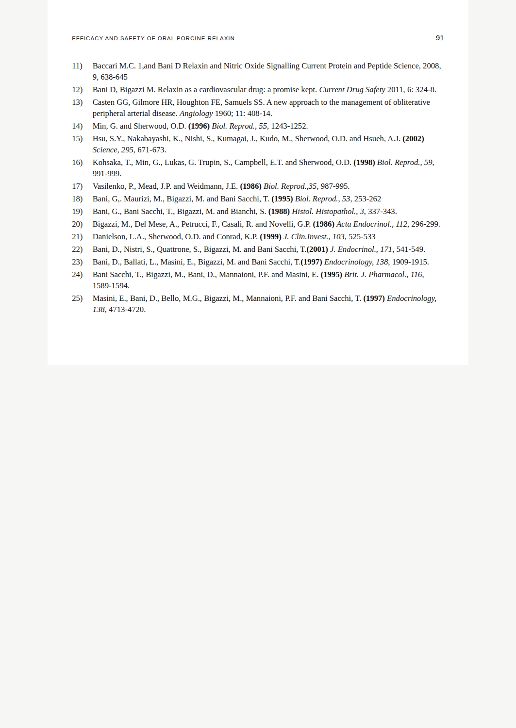Efficacy and Safety of Oral Porcine Relaxin 91
11) Baccari M.C. 1,and Bani D Relaxin and Nitric Oxide Signalling Current Protein and Peptide Science, 2008, 9, 638-645
12) Bani D, Bigazzi M. Relaxin as a cardiovascular drug: a promise kept. Current Drug Safety 2011, 6: 324-8.
13) Casten GG, Gilmore HR, Houghton FE, Samuels SS. A new approach to the management of obliterative peripheral arterial disease. Angiology 1960; 11: 408-14.
14) Min, G. and Sherwood, O.D. (1996) Biol. Reprod., 55, 1243-1252.
15) Hsu, S.Y., Nakabayashi, K., Nishi, S., Kumagai, J., Kudo, M., Sherwood, O.D. and Hsueh, A.J. (2002) Science, 295, 671-673.
16) Kohsaka, T., Min, G., Lukas, G. Trupin, S., Campbell, E.T. and Sherwood, O.D. (1998) Biol. Reprod., 59, 991-999.
17) Vasilenko, P., Mead, J.P. and Weidmann, J.E. (1986) Biol. Reprod.,35, 987-995.
18) Bani, G,. Maurizi, M., Bigazzi, M. and Bani Sacchi, T. (1995) Biol. Reprod., 53, 253-262
19) Bani, G., Bani Sacchi, T., Bigazzi, M. and Bianchi, S. (1988) Histol. Histopathol., 3, 337-343.
20) Bigazzi, M., Del Mese, A., Petrucci, F., Casali, R. and Novelli, G.P. (1986) Acta Endocrinol., 112, 296-299.
21) Danielson, L.A., Sherwood, O.D. and Conrad, K.P. (1999) J. Clin.Invest., 103, 525-533
22) Bani, D., Nistri, S., Quattrone, S., Bigazzi, M. and Bani Sacchi, T.(2001) J. Endocrinol., 171, 541-549.
23) Bani, D., Ballati, L., Masini, E., Bigazzi, M. and Bani Sacchi, T.(1997) Endocrinology, 138, 1909-1915.
24) Bani Sacchi, T., Bigazzi, M., Bani, D., Mannaioni, P.F. and Masini, E. (1995) Brit. J. Pharmacol., 116, 1589-1594.
25) Masini, E., Bani, D., Bello, M.G., Bigazzi, M., Mannaioni, P.F. and Bani Sacchi, T. (1997) Endocrinology, 138, 4713-4720.